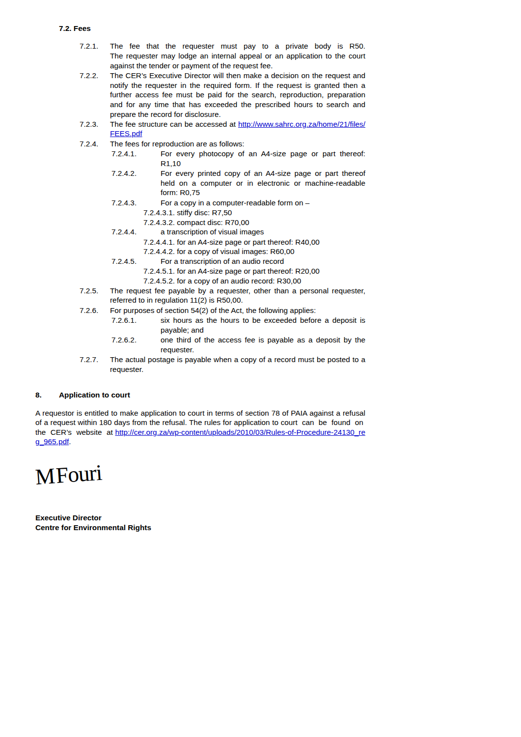7.2. Fees
7.2.1. The fee that the requester must pay to a private body is R50. The requester may lodge an internal appeal or an application to the court against the tender or payment of the request fee.
7.2.2. The CER’s Executive Director will then make a decision on the request and notify the requester in the required form. If the request is granted then a further access fee must be paid for the search, reproduction, preparation and for any time that has exceeded the prescribed hours to search and prepare the record for disclosure.
7.2.3. The fee structure can be accessed at http://www.sahrc.org.za/home/21/files/FEES.pdf
7.2.4. The fees for reproduction are as follows:
7.2.4.1. For every photocopy of an A4-size page or part thereof: R1,10
7.2.4.2. For every printed copy of an A4-size page or part thereof held on a computer or in electronic or machine-readable form: R0,75
7.2.4.3. For a copy in a computer-readable form on –
7.2.4.3.1. stiffy disc: R7,50
7.2.4.3.2. compact disc: R70,00
7.2.4.4. a transcription of visual images
7.2.4.4.1. for an A4-size page or part thereof: R40,00
7.2.4.4.2. for a copy of visual images: R60,00
7.2.4.5. For a transcription of an audio record
7.2.4.5.1. for an A4-size page or part thereof: R20,00
7.2.4.5.2. for a copy of an audio record: R30,00
7.2.5. The request fee payable by a requester, other than a personal requester, referred to in regulation 11(2) is R50,00.
7.2.6. For purposes of section 54(2) of the Act, the following applies:
7.2.6.1. six hours as the hours to be exceeded before a deposit is payable; and
7.2.6.2. one third of the access fee is payable as a deposit by the requester.
7.2.7. The actual postage is payable when a copy of a record must be posted to a requester.
8. Application to court
A requestor is entitled to make application to court in terms of section 78 of PAIA against a refusal of a request within 180 days from the refusal. The rules for application to court can be found on the CER’s website at http://cer.org.za/wp-content/uploads/2010/03/Rules-of-Procedure-24130_reg_965.pdf.
M Fouri
Executive Director
Centre for Environmental Rights